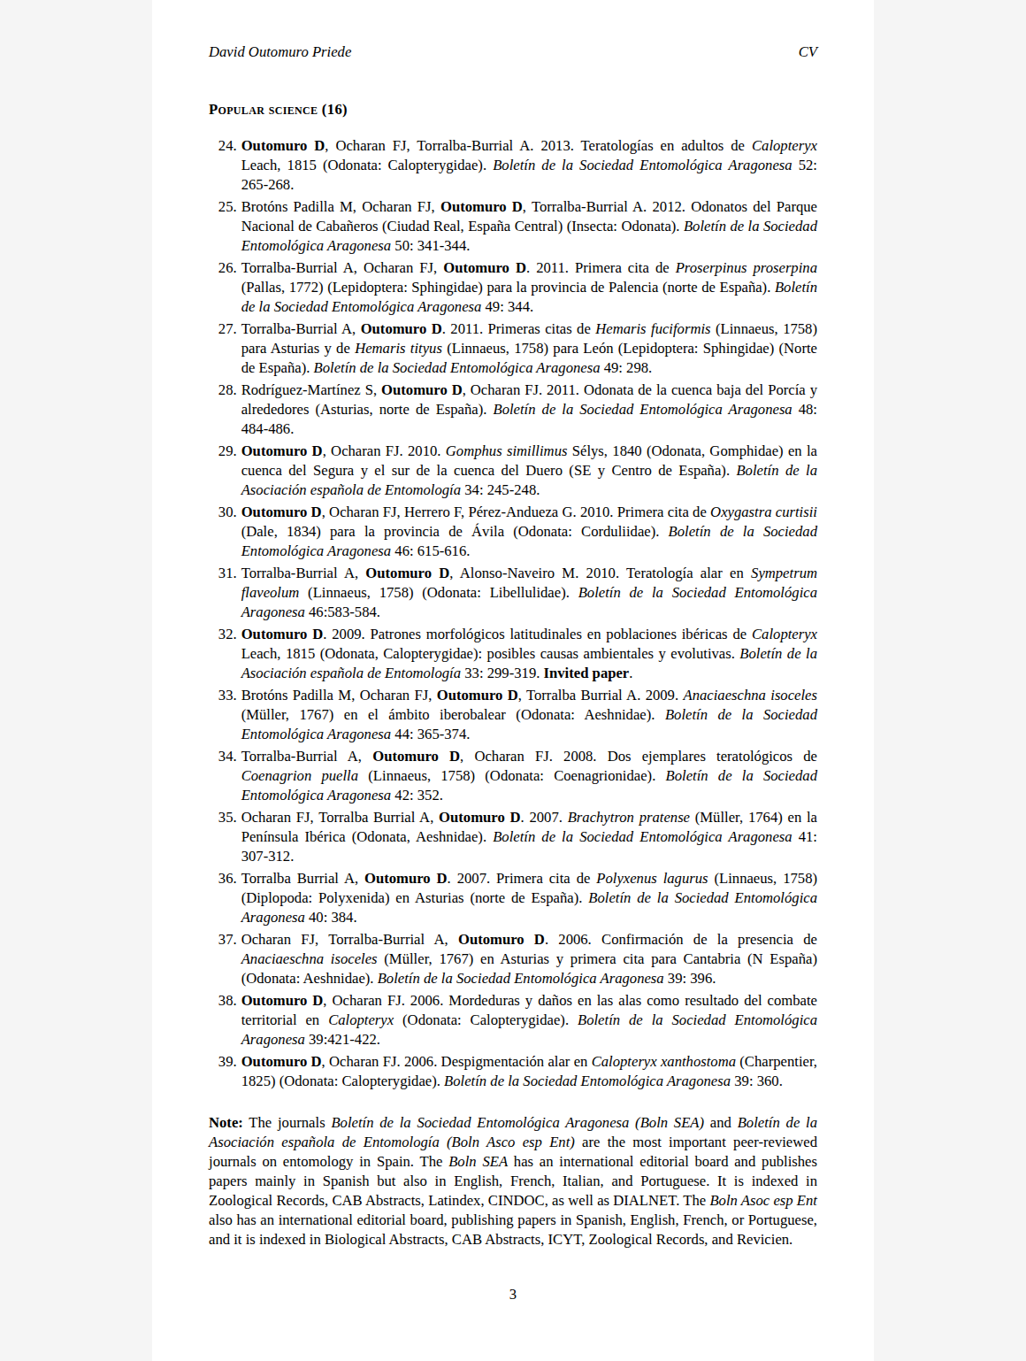David Outomuro Priede CV
Popular science (16)
24 Outomuro D, Ocharan FJ, Torralba-Burrial A. 2013. Teratologías en adultos de Calopteryx Leach, 1815 (Odonata: Calopterygidae). Boletín de la Sociedad Entomológica Aragonesa 52: 265-268.
25 Brotóns Padilla M, Ocharan FJ, Outomuro D, Torralba-Burrial A. 2012. Odonatos del Parque Nacional de Cabañeros (Ciudad Real, España Central) (Insecta: Odonata). Boletín de la Sociedad Entomológica Aragonesa 50: 341-344.
26 Torralba-Burrial A, Ocharan FJ, Outomuro D. 2011. Primera cita de Proserpinus proserpina (Pallas, 1772) (Lepidoptera: Sphingidae) para la provincia de Palencia (norte de España). Boletín de la Sociedad Entomológica Aragonesa 49: 344.
27 Torralba-Burrial A, Outomuro D. 2011. Primeras citas de Hemaris fuciformis (Linnaeus, 1758) para Asturias y de Hemaris tityus (Linnaeus, 1758) para León (Lepidoptera: Sphingidae) (Norte de España). Boletín de la Sociedad Entomológica Aragonesa 49: 298.
28 Rodríguez-Martínez S, Outomuro D, Ocharan FJ. 2011. Odonata de la cuenca baja del Porcía y alrededores (Asturias, norte de España). Boletín de la Sociedad Entomológica Aragonesa 48: 484-486.
29 Outomuro D, Ocharan FJ. 2010. Gomphus simillimus Sélys, 1840 (Odonata, Gomphidae) en la cuenca del Segura y el sur de la cuenca del Duero (SE y Centro de España). Boletín de la Asociación española de Entomología 34: 245-248.
30 Outomuro D, Ocharan FJ, Herrero F, Pérez-Andueza G. 2010. Primera cita de Oxygastra curtisii (Dale, 1834) para la provincia de Ávila (Odonata: Corduliidae). Boletín de la Sociedad Entomológica Aragonesa 46: 615-616.
31 Torralba-Burrial A, Outomuro D, Alonso-Naveiro M. 2010. Teratología alar en Sympetrum flaveolum (Linnaeus, 1758) (Odonata: Libellulidae). Boletín de la Sociedad Entomológica Aragonesa 46:583-584.
32 Outomuro D. 2009. Patrones morfológicos latitudinales en poblaciones ibéricas de Calopteryx Leach, 1815 (Odonata, Calopterygidae): posibles causas ambientales y evolutivas. Boletín de la Asociación española de Entomología 33: 299-319. Invited paper.
33 Brotóns Padilla M, Ocharan FJ, Outomuro D, Torralba Burrial A. 2009. Anaciaeschna isoceles (Müller, 1767) en el ámbito iberobalear (Odonata: Aeshnidae). Boletín de la Sociedad Entomológica Aragonesa 44: 365-374.
34 Torralba-Burrial A, Outomuro D, Ocharan FJ. 2008. Dos ejemplares teratológicos de Coenagrion puella (Linnaeus, 1758) (Odonata: Coenagrionidae). Boletín de la Sociedad Entomológica Aragonesa 42: 352.
35 Ocharan FJ, Torralba Burrial A, Outomuro D. 2007. Brachytron pratense (Müller, 1764) en la Península Ibérica (Odonata, Aeshnidae). Boletín de la Sociedad Entomológica Aragonesa 41: 307-312.
36 Torralba Burrial A, Outomuro D. 2007. Primera cita de Polyxenus lagurus (Linnaeus, 1758) (Diplopoda: Polyxenida) en Asturias (norte de España). Boletín de la Sociedad Entomológica Aragonesa 40: 384.
37 Ocharan FJ, Torralba-Burrial A, Outomuro D. 2006. Confirmación de la presencia de Anaciaeschna isoceles (Müller, 1767) en Asturias y primera cita para Cantabria (N España) (Odonata: Aeshnidae). Boletín de la Sociedad Entomológica Aragonesa 39: 396.
38 Outomuro D, Ocharan FJ. 2006. Mordeduras y daños en las alas como resultado del combate territorial en Calopteryx (Odonata: Calopterygidae). Boletín de la Sociedad Entomológica Aragonesa 39:421-422.
39 Outomuro D, Ocharan FJ. 2006. Despigmentación alar en Calopteryx xanthostoma (Charpentier, 1825) (Odonata: Calopterygidae). Boletín de la Sociedad Entomológica Aragonesa 39: 360.
Note: The journals Boletín de la Sociedad Entomológica Aragonesa (Boln SEA) and Boletín de la Asociación española de Entomología (Boln Asco esp Ent) are the most important peer-reviewed journals on entomology in Spain. The Boln SEA has an international editorial board and publishes papers mainly in Spanish but also in English, French, Italian, and Portuguese. It is indexed in Zoological Records, CAB Abstracts, Latindex, CINDOC, as well as DIALNET. The Boln Asoc esp Ent also has an international editorial board, publishing papers in Spanish, English, French, or Portuguese, and it is indexed in Biological Abstracts, CAB Abstracts, ICYT, Zoological Records, and Revicien.
3